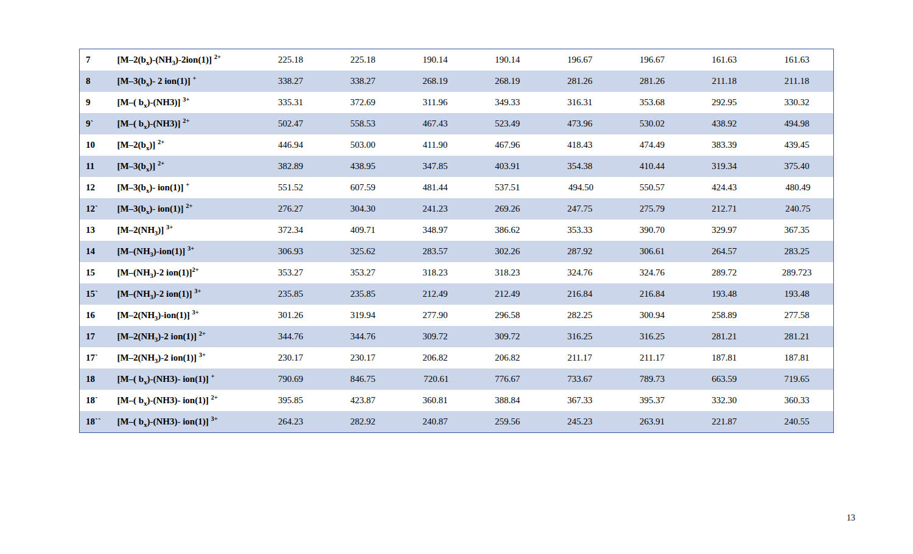| 7 | [M–2(b x )-(NH 3 )-2ion(1)] 2+ | 225.18 | 225.18 | 190.14 | 190.14 | 196.67 | 196.67 | 161.63 | 161.63 |
| 8 | [M–3(b x )- 2 ion(1)] + | 338.27 | 338.27 | 268.19 | 268.19 | 281.26 | 281.26 | 211.18 | 211.18 |
| 9 | [M–( b x )-(NH3)] 3+ | 335.31 | 372.69 | 311.96 | 349.33 | 316.31 | 353.68 | 292.95 | 330.32 |
| 9` | [M–( b x )-(NH3)] 2+ | 502.47 | 558.53 | 467.43 | 523.49 | 473.96 | 530.02 | 438.92 | 494.98 |
| 10 | [M–2(b x )] 2+ | 446.94 | 503.00 | 411.90 | 467.96 | 418.43 | 474.49 | 383.39 | 439.45 |
| 11 | [M–3(b x )] 2+ | 382.89 | 438.95 | 347.85 | 403.91 | 354.38 | 410.44 | 319.34 | 375.40 |
| 12 | [M–3(b x )- ion(1)] + | 551.52 | 607.59 | 481.44 | 537.51 | 494.50 | 550.57 | 424.43 | 480.49 |
| 12` | [M–3(b x )- ion(1)] 2+ | 276.27 | 304.30 | 241.23 | 269.26 | 247.75 | 275.79 | 212.71 | 240.75 |
| 13 | [M–2(NH 3 )] 3+ | 372.34 | 409.71 | 348.97 | 386.62 | 353.33 | 390.70 | 329.97 | 367.35 |
| 14 | [M–(NH 3 )-ion(1)] 3+ | 306.93 | 325.62 | 283.57 | 302.26 | 287.92 | 306.61 | 264.57 | 283.25 |
| 15 | [M–(NH 3 )-2 ion(1)] 2+ | 353.27 | 353.27 | 318.23 | 318.23 | 324.76 | 324.76 | 289.72 | 289.723 |
| 15` | [M–(NH 3 )-2 ion(1)] 3+ | 235.85 | 235.85 | 212.49 | 212.49 | 216.84 | 216.84 | 193.48 | 193.48 |
| 16 | [M–2(NH 3 )-ion(1)] 3+ | 301.26 | 319.94 | 277.90 | 296.58 | 282.25 | 300.94 | 258.89 | 277.58 |
| 17 | [M–2(NH 3 )-2 ion(1)] 2+ | 344.76 | 344.76 | 309.72 | 309.72 | 316.25 | 316.25 | 281.21 | 281.21 |
| 17` | [M–2(NH 3 )-2 ion(1)] 3+ | 230.17 | 230.17 | 206.82 | 206.82 | 211.17 | 211.17 | 187.81 | 187.81 |
| 18 | [M–( b x )-(NH3)- ion(1)] + | 790.69 | 846.75 | 720.61 | 776.67 | 733.67 | 789.73 | 663.59 | 719.65 |
| 18` | [M–( b x )-(NH3)- ion(1)] 2+ | 395.85 | 423.87 | 360.81 | 388.84 | 367.33 | 395.37 | 332.30 | 360.33 |
| 18`` | [M–( b x )-(NH3)- ion(1)] 3+ | 264.23 | 282.92 | 240.87 | 259.56 | 245.23 | 263.91 | 221.87 | 240.55 |
13